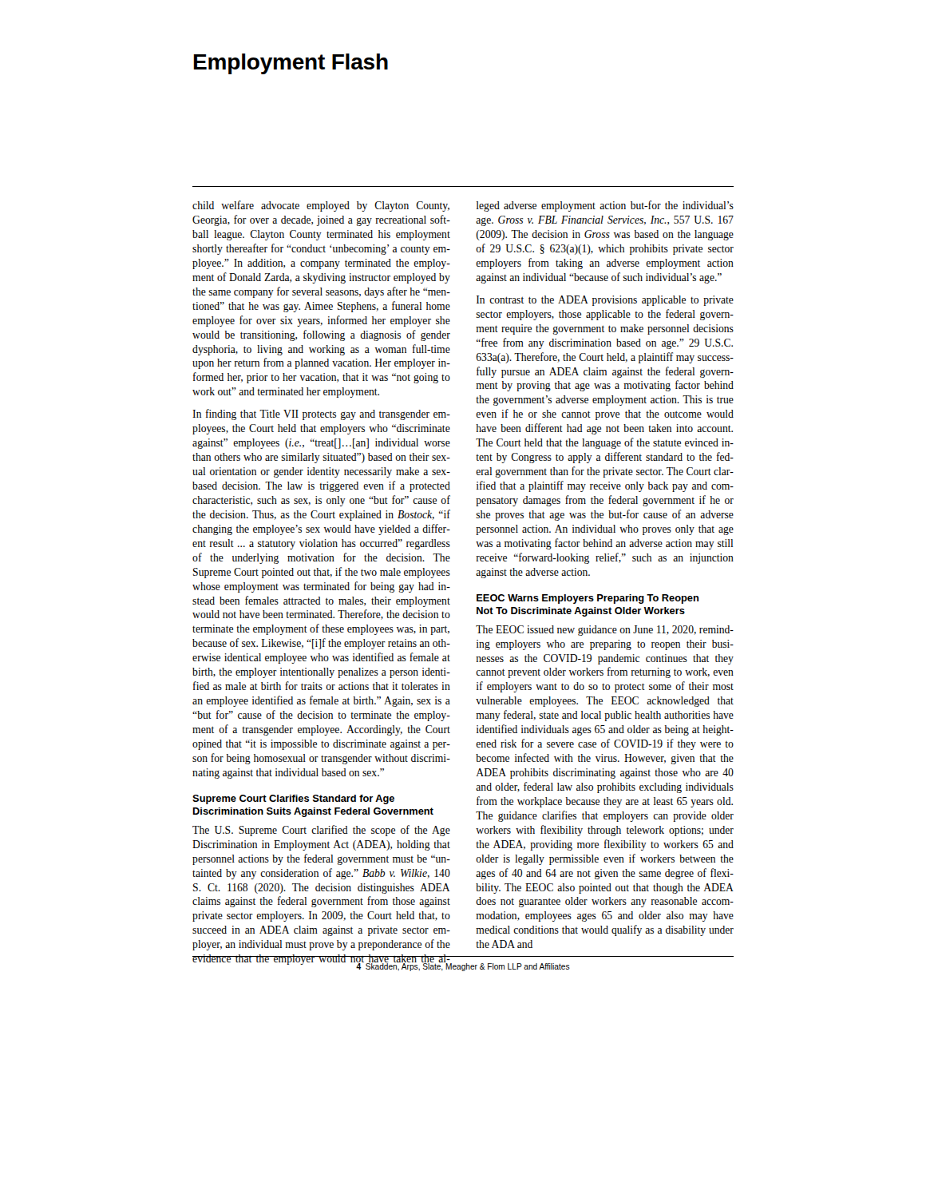Employment Flash
child welfare advocate employed by Clayton County, Georgia, for over a decade, joined a gay recreational softball league. Clayton County terminated his employment shortly thereafter for “conduct ‘unbecoming’ a county employee.” In addition, a company terminated the employment of Donald Zarda, a skydiving instructor employed by the same company for several seasons, days after he “mentioned” that he was gay. Aimee Stephens, a funeral home employee for over six years, informed her employer she would be transitioning, following a diagnosis of gender dysphoria, to living and working as a woman full-time upon her return from a planned vacation. Her employer informed her, prior to her vacation, that it was “not going to work out” and terminated her employment.
In finding that Title VII protects gay and transgender employees, the Court held that employers who “discriminate against” employees (i.e., “treat[]…[an] individual worse than others who are similarly situated”) based on their sexual orientation or gender identity necessarily make a sex-based decision. The law is triggered even if a protected characteristic, such as sex, is only one “but for” cause of the decision. Thus, as the Court explained in Bostock, “if changing the employee’s sex would have yielded a different result ... a statutory violation has occurred” regardless of the underlying motivation for the decision. The Supreme Court pointed out that, if the two male employees whose employment was terminated for being gay had instead been females attracted to males, their employment would not have been terminated. Therefore, the decision to terminate the employment of these employees was, in part, because of sex. Likewise, “[i]f the employer retains an otherwise identical employee who was identified as female at birth, the employer intentionally penalizes a person identified as male at birth for traits or actions that it tolerates in an employee identified as female at birth.” Again, sex is a “but for” cause of the decision to terminate the employment of a transgender employee. Accordingly, the Court opined that “it is impossible to discriminate against a person for being homosexual or transgender without discriminating against that individual based on sex.”
Supreme Court Clarifies Standard for Age
Discrimination Suits Against Federal Government
The U.S. Supreme Court clarified the scope of the Age Discrimination in Employment Act (ADEA), holding that personnel actions by the federal government must be “untainted by any consideration of age.” Babb v. Wilkie, 140 S. Ct. 1168 (2020). The decision distinguishes ADEA claims against the federal government from those against private sector employers. In 2009, the Court held that, to succeed in an ADEA claim against a private sector employer, an individual must prove by a preponderance of the evidence that the employer would not have taken the alleged adverse employment action but-for the individual’s age. Gross v. FBL Financial Services, Inc., 557 U.S. 167 (2009). The decision in Gross was based on the language of 29 U.S.C. § 623(a)(1), which prohibits private sector employers from taking an adverse employment action against an individual “because of such individual’s age.”
In contrast to the ADEA provisions applicable to private sector employers, those applicable to the federal government require the government to make personnel decisions “free from any discrimination based on age.” 29 U.S.C. 633a(a). Therefore, the Court held, a plaintiff may successfully pursue an ADEA claim against the federal government by proving that age was a motivating factor behind the government’s adverse employment action. This is true even if he or she cannot prove that the outcome would have been different had age not been taken into account. The Court held that the language of the statute evinced intent by Congress to apply a different standard to the federal government than for the private sector. The Court clarified that a plaintiff may receive only back pay and compensatory damages from the federal government if he or she proves that age was the but-for cause of an adverse personnel action. An individual who proves only that age was a motivating factor behind an adverse action may still receive “forward-looking relief,” such as an injunction against the adverse action.
EEOC Warns Employers Preparing To Reopen
Not To Discriminate Against Older Workers
The EEOC issued new guidance on June 11, 2020, reminding employers who are preparing to reopen their businesses as the COVID-19 pandemic continues that they cannot prevent older workers from returning to work, even if employers want to do so to protect some of their most vulnerable employees. The EEOC acknowledged that many federal, state and local public health authorities have identified individuals ages 65 and older as being at heightened risk for a severe case of COVID-19 if they were to become infected with the virus. However, given that the ADEA prohibits discriminating against those who are 40 and older, federal law also prohibits excluding individuals from the workplace because they are at least 65 years old. The guidance clarifies that employers can provide older workers with flexibility through telework options; under the ADEA, providing more flexibility to workers 65 and older is legally permissible even if workers between the ages of 40 and 64 are not given the same degree of flexibility. The EEOC also pointed out that though the ADEA does not guarantee older workers any reasonable accommodation, employees ages 65 and older also may have medical conditions that would qualify as a disability under the ADA and
4 Skadden, Arps, Slate, Meagher & Flom LLP and Affiliates